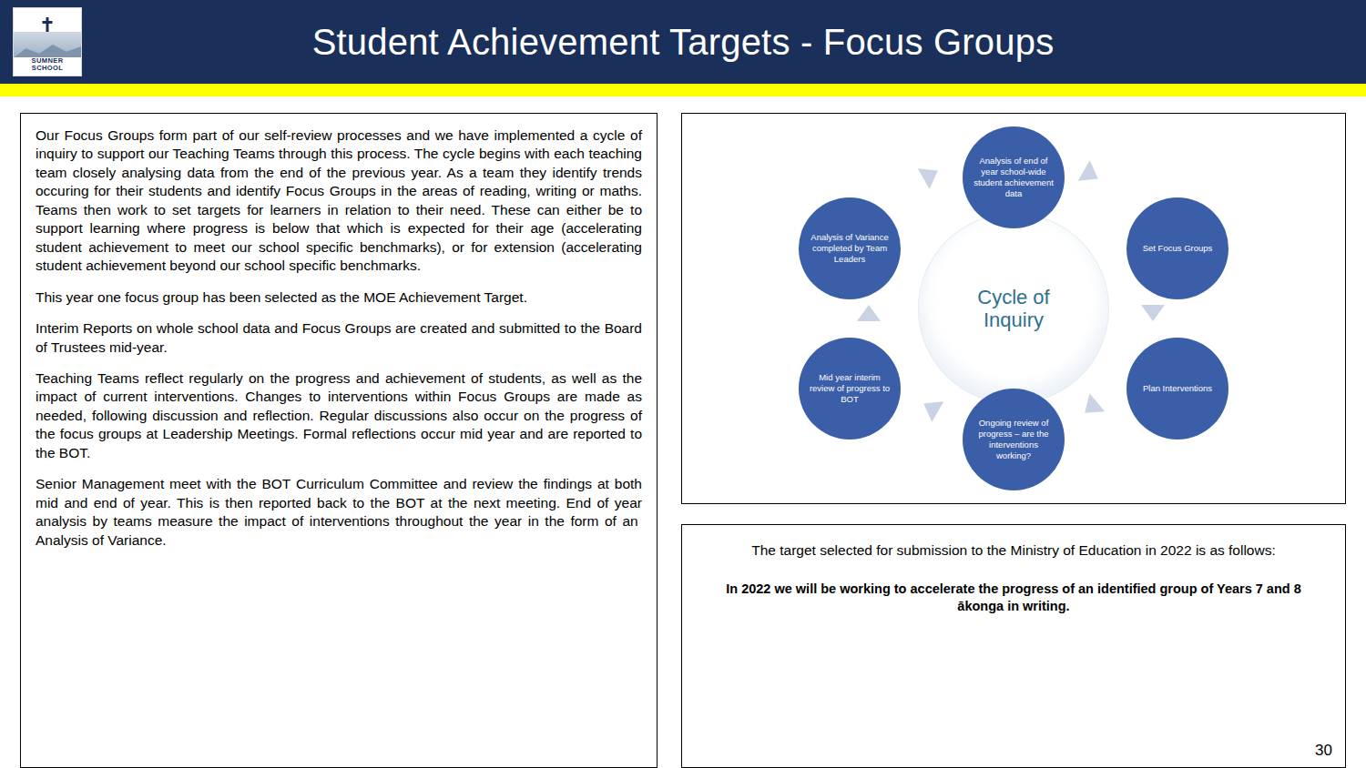SUMNER
SCHOOL
Student Achievement Targets - Focus Groups
Our Focus Groups form part of our self-review processes and we have implemented a cycle of inquiry to support our Teaching Teams through this process. The cycle begins with each teaching team closely analysing data from the end of the previous year. As a team they identify trends occuring for their students and identify Focus Groups in the areas of reading, writing or maths. Teams then work to set targets for learners in relation to their need. These can either be to support learning where progress is below that which is expected for their age (accelerating student achievement to meet our school specific benchmarks), or for extension (accelerating student achievement beyond our school specific benchmarks.
This year one focus group has been selected as the MOE Achievement Target.
Interim Reports on whole school data and Focus Groups are created and submitted to the Board of Trustees mid-year.
Teaching Teams reflect regularly on the progress and achievement of students, as well as the impact of current interventions. Changes to interventions within Focus Groups are made as needed, following discussion and reflection. Regular discussions also occur on the progress of the focus groups at Leadership Meetings. Formal reflections occur mid year and are reported to the BOT.
Senior Management meet with the BOT Curriculum Committee and review the findings at both mid and end of year. This is then reported back to the BOT at the next meeting. End of year analysis by teams measure the impact of interventions throughout the year in the form of an Analysis of Variance.
Cycle of
Inquiry
Analysis of end of year school-wide student achievement data
Set Focus Groups
Plan Interventions
Ongoing review of progress – are the interventions working?
Mid year interim review of progress to BOT
Analysis of Variance completed by Team Leaders
The target selected for submission to the Ministry of Education in 2022 is as follows:
In 2022 we will be working to accelerate the progress of an identified group of Years 7 and 8 ākonga in writing.
30